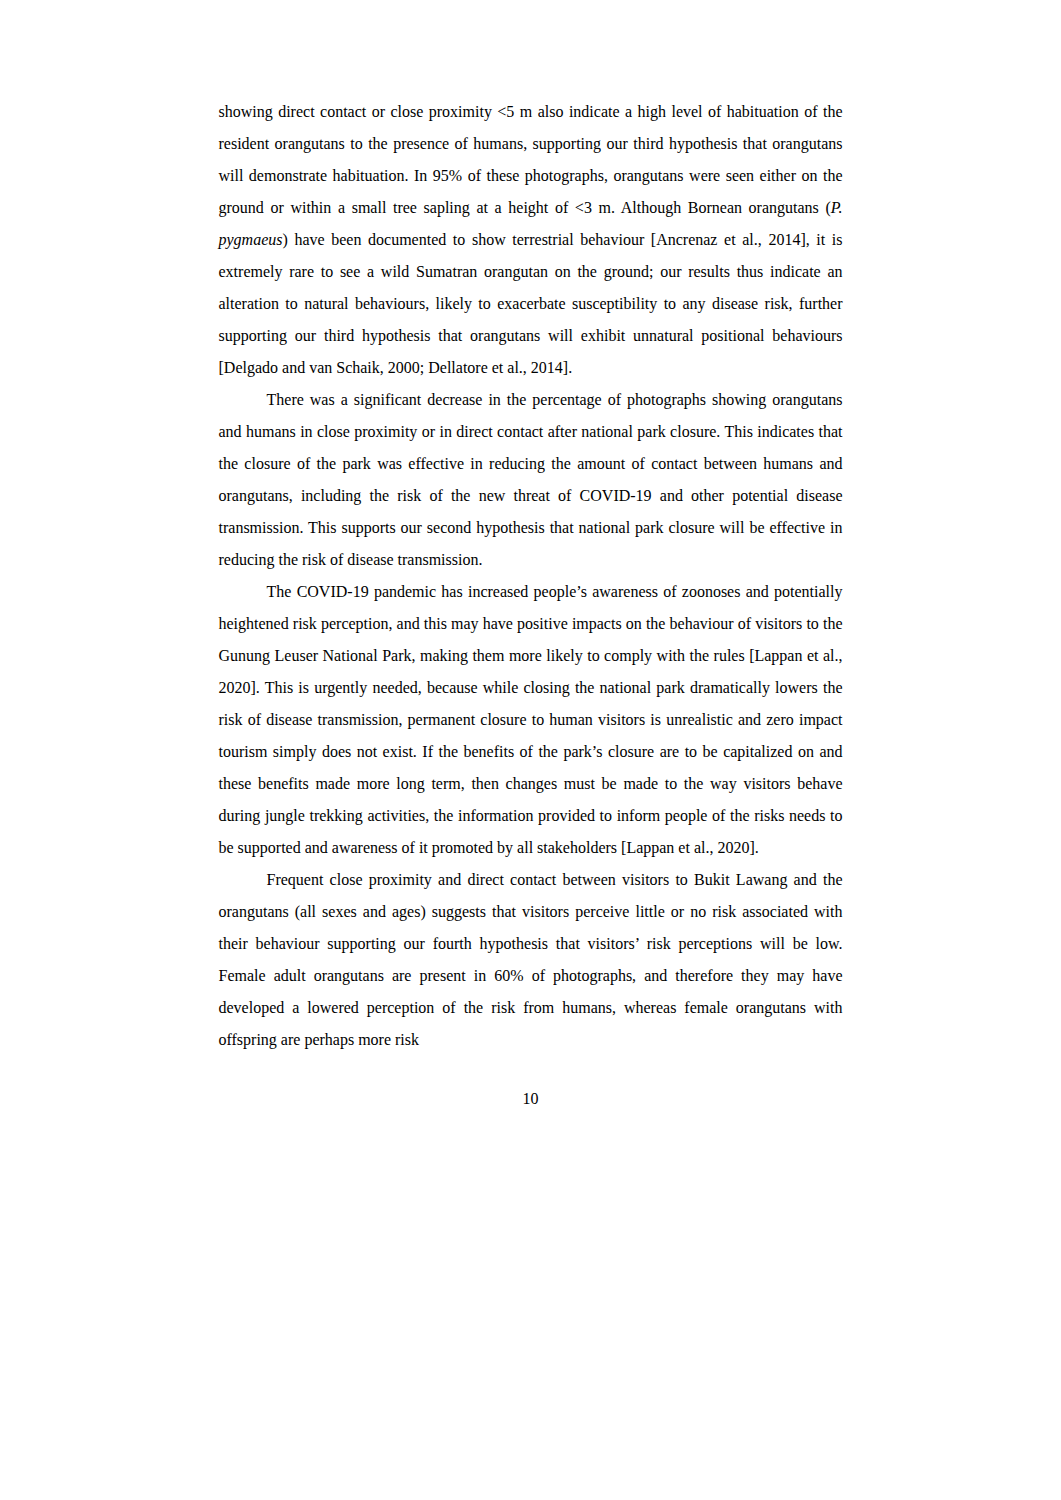showing direct contact or close proximity <5 m also indicate a high level of habituation of the resident orangutans to the presence of humans, supporting our third hypothesis that orangutans will demonstrate habituation. In 95% of these photographs, orangutans were seen either on the ground or within a small tree sapling at a height of <3 m. Although Bornean orangutans (P. pygmaeus) have been documented to show terrestrial behaviour [Ancrenaz et al., 2014], it is extremely rare to see a wild Sumatran orangutan on the ground; our results thus indicate an alteration to natural behaviours, likely to exacerbate susceptibility to any disease risk, further supporting our third hypothesis that orangutans will exhibit unnatural positional behaviours [Delgado and van Schaik, 2000; Dellatore et al., 2014].
There was a significant decrease in the percentage of photographs showing orangutans and humans in close proximity or in direct contact after national park closure. This indicates that the closure of the park was effective in reducing the amount of contact between humans and orangutans, including the risk of the new threat of COVID-19 and other potential disease transmission. This supports our second hypothesis that national park closure will be effective in reducing the risk of disease transmission.
The COVID-19 pandemic has increased people’s awareness of zoonoses and potentially heightened risk perception, and this may have positive impacts on the behaviour of visitors to the Gunung Leuser National Park, making them more likely to comply with the rules [Lappan et al., 2020]. This is urgently needed, because while closing the national park dramatically lowers the risk of disease transmission, permanent closure to human visitors is unrealistic and zero impact tourism simply does not exist. If the benefits of the park’s closure are to be capitalized on and these benefits made more long term, then changes must be made to the way visitors behave during jungle trekking activities, the information provided to inform people of the risks needs to be supported and awareness of it promoted by all stakeholders [Lappan et al., 2020].
Frequent close proximity and direct contact between visitors to Bukit Lawang and the orangutans (all sexes and ages) suggests that visitors perceive little or no risk associated with their behaviour supporting our fourth hypothesis that visitors’ risk perceptions will be low. Female adult orangutans are present in 60% of photographs, and therefore they may have developed a lowered perception of the risk from humans, whereas female orangutans with offspring are perhaps more risk
10